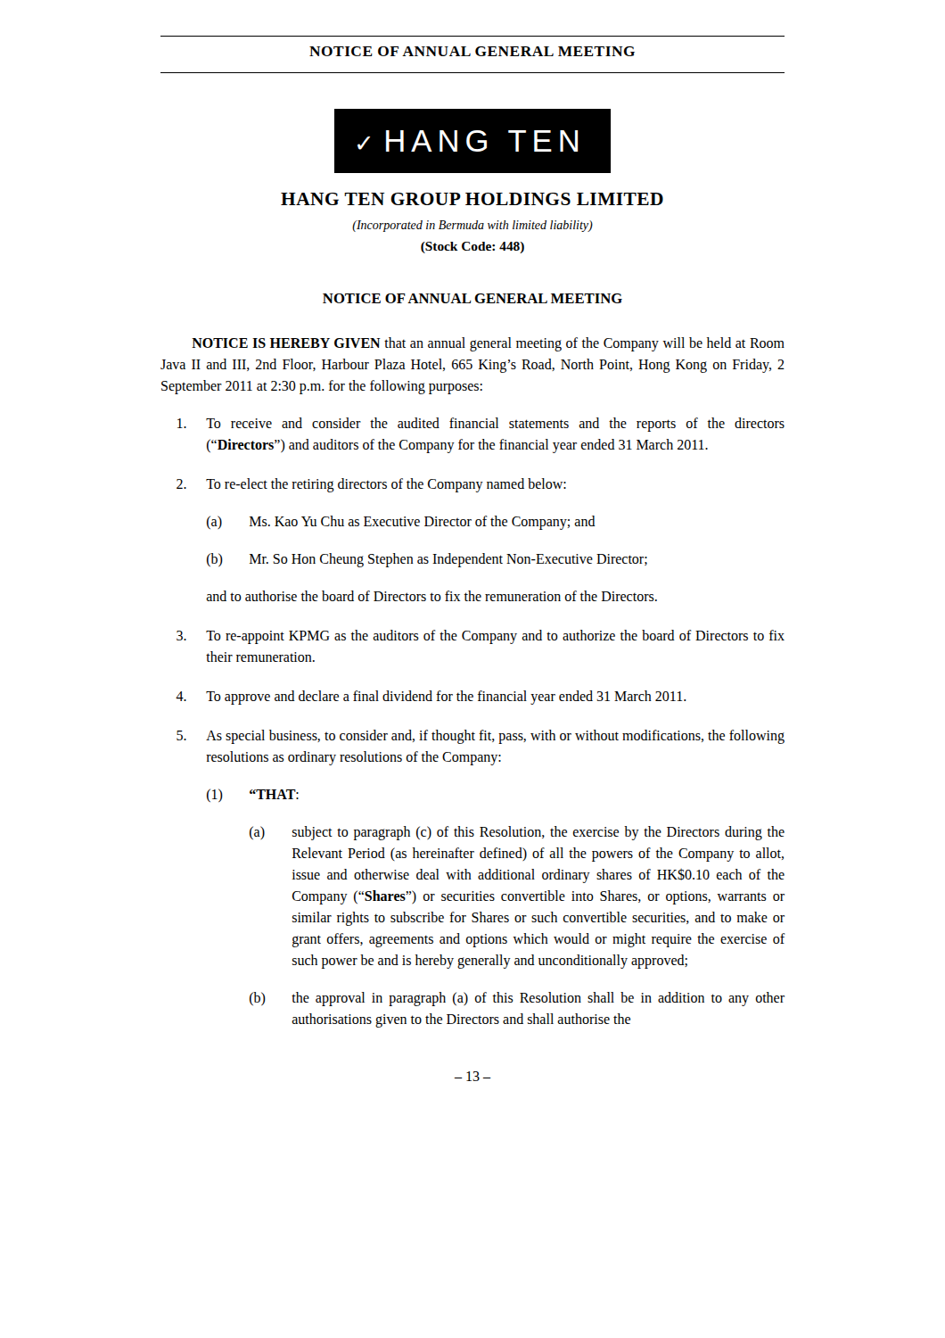NOTICE OF ANNUAL GENERAL MEETING
✓HANG TEN
HANG TEN GROUP HOLDINGS LIMITED
(Incorporated in Bermuda with limited liability)
(Stock Code: 448)
NOTICE OF ANNUAL GENERAL MEETING
NOTICE IS HEREBY GIVEN that an annual general meeting of the Company will be held at Room Java II and III, 2nd Floor, Harbour Plaza Hotel, 665 King’s Road, North Point, Hong Kong on Friday, 2 September 2011 at 2:30 p.m. for the following purposes:
To receive and consider the audited financial statements and the reports of the directors (“Directors”) and auditors of the Company for the financial year ended 31 March 2011.
To re-elect the retiring directors of the Company named below:
Ms. Kao Yu Chu as Executive Director of the Company; and
Mr. So Hon Cheung Stephen as Independent Non-Executive Director;
and to authorise the board of Directors to fix the remuneration of the Directors.
To re-appoint KPMG as the auditors of the Company and to authorize the board of Directors to fix their remuneration.
To approve and declare a final dividend for the financial year ended 31 March 2011.
As special business, to consider and, if thought fit, pass, with or without modifications, the following resolutions as ordinary resolutions of the Company:
“THAT:
subject to paragraph (c) of this Resolution, the exercise by the Directors during the Relevant Period (as hereinafter defined) of all the powers of the Company to allot, issue and otherwise deal with additional ordinary shares of HK$0.10 each of the Company (“Shares”) or securities convertible into Shares, or options, warrants or similar rights to subscribe for Shares or such convertible securities, and to make or grant offers, agreements and options which would or might require the exercise of such power be and is hereby generally and unconditionally approved;
the approval in paragraph (a) of this Resolution shall be in addition to any other authorisations given to the Directors and shall authorise the
– 13 –